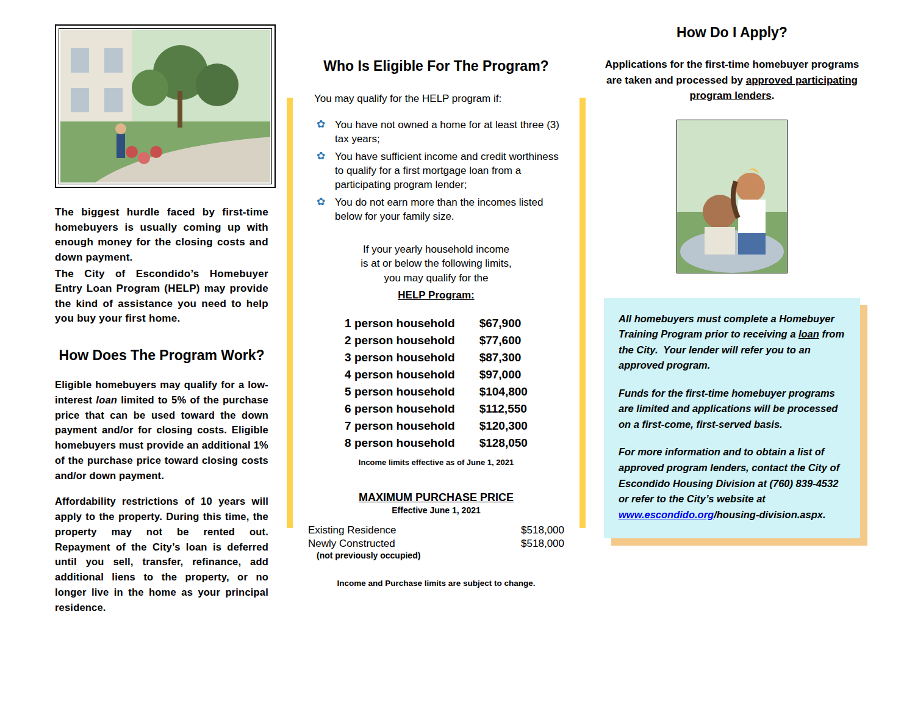The biggest hurdle faced by first-time homebuyers is usually coming up with enough money for the closing costs and down payment.
The City of Escondido’s Homebuyer Entry Loan Program (HELP) may provide the kind of assistance you need to help you buy your first home.
How Does The Program Work?
Eligible homebuyers may qualify for a low-interest loan limited to 5% of the purchase price that can be used toward the down payment and/or for closing costs. Eligible homebuyers must provide an additional 1% of the purchase price toward closing costs and/or down payment.
Affordability restrictions of 10 years will apply to the property. During this time, the property may not be rented out. Repayment of the City’s loan is deferred until you sell, transfer, refinance, add additional liens to the property, or no longer live in the home as your principal residence.
Who Is Eligible For The Program?
You may qualify for the HELP program if:
You have not owned a home for at least three (3) tax years;
You have sufficient income and credit worthiness to qualify for a first mortgage loan from a participating program lender;
You do not earn more than the incomes listed below for your family size.
If your yearly household income
is at or below the following limits,
you may qualify for the
HELP Program:
| 1 person household | $67,900 |
| 2 person household | $77,600 |
| 3 person household | $87,300 |
| 4 person household | $97,000 |
| 5 person household | $104,800 |
| 6 person household | $112,550 |
| 7 person household | $120,300 |
| 8 person household | $128,050 |
Income limits effective as of June 1, 2021
MAXIMUM PURCHASE PRICE
Effective June 1, 2021
| Existing Residence | $518,000 |
| Newly Constructed | $518,000 |
(not previously occupied)
Income and Purchase limits are subject to change.
How Do I Apply?
Applications for the first-time homebuyer programs are taken and processed by approved participating program lenders.
All homebuyers must complete a Homebuyer Training Program prior to receiving a loan from the City. Your lender will refer you to an approved program.
Funds for the first-time homebuyer programs are limited and applications will be processed on a first-come, first-served basis.
For more information and to obtain a list of approved program lenders, contact the City of Escondido Housing Division at (760) 839-4532 or refer to the City’s website at www.escondido.org/housing-division.aspx.